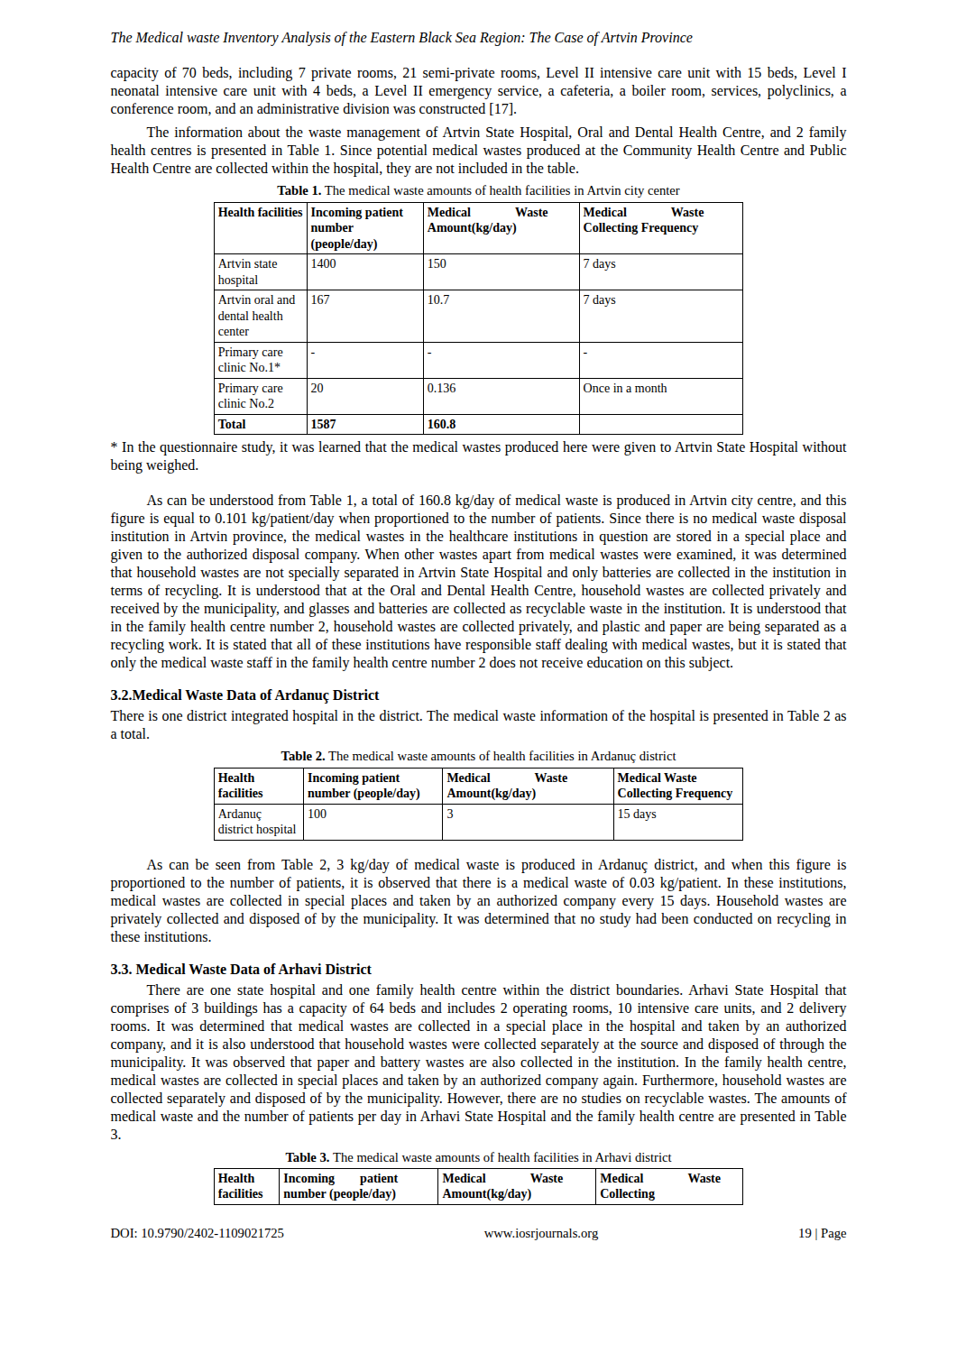The Medical waste Inventory Analysis of the Eastern Black Sea Region: The Case of Artvin Province
capacity of 70 beds, including 7 private rooms, 21 semi-private rooms, Level II intensive care unit with 15 beds, Level I neonatal intensive care unit with 4 beds, a Level II emergency service, a cafeteria, a boiler room, services, polyclinics, a conference room, and an administrative division was constructed [17].
The information about the waste management of Artvin State Hospital, Oral and Dental Health Centre, and 2 family health centres is presented in Table 1. Since potential medical wastes produced at the Community Health Centre and Public Health Centre are collected within the hospital, they are not included in the table.
Table 1. The medical waste amounts of health facilities in Artvin city center
| Health facilities | Incoming patient number (people/day) | Medical Waste Amount(kg/day) | Medical Waste Collecting Frequency |
| --- | --- | --- | --- |
| Artvin state hospital | 1400 | 150 | 7 days |
| Artvin oral and dental health center | 167 | 10.7 | 7 days |
| Primary care clinic No.1* | - | - | - |
| Primary care clinic No.2 | 20 | 0.136 | Once in a month |
| Total | 1587 | 160.8 | |
* In the questionnaire study, it was learned that the medical wastes produced here were given to Artvin State Hospital without being weighed.
As can be understood from Table 1, a total of 160.8 kg/day of medical waste is produced in Artvin city centre, and this figure is equal to 0.101 kg/patient/day when proportioned to the number of patients. Since there is no medical waste disposal institution in Artvin province, the medical wastes in the healthcare institutions in question are stored in a special place and given to the authorized disposal company. When other wastes apart from medical wastes were examined, it was determined that household wastes are not specially separated in Artvin State Hospital and only batteries are collected in the institution in terms of recycling. It is understood that at the Oral and Dental Health Centre, household wastes are collected privately and received by the municipality, and glasses and batteries are collected as recyclable waste in the institution. It is understood that in the family health centre number 2, household wastes are collected privately, and plastic and paper are being separated as a recycling work. It is stated that all of these institutions have responsible staff dealing with medical wastes, but it is stated that only the medical waste staff in the family health centre number 2 does not receive education on this subject.
3.2.Medical Waste Data of Ardanuç District
There is one district integrated hospital in the district. The medical waste information of the hospital is presented in Table 2 as a total.
Table 2. The medical waste amounts of health facilities in Ardanuç district
| Health facilities | Incoming patient number (people/day) | Medical Waste Amount(kg/day) | Medical Waste Collecting Frequency |
| --- | --- | --- | --- |
| Ardanuç district hospital | 100 | 3 | 15 days |
As can be seen from Table 2, 3 kg/day of medical waste is produced in Ardanuç district, and when this figure is proportioned to the number of patients, it is observed that there is a medical waste of 0.03 kg/patient. In these institutions, medical wastes are collected in special places and taken by an authorized company every 15 days. Household wastes are privately collected and disposed of by the municipality. It was determined that no study had been conducted on recycling in these institutions.
3.3. Medical Waste Data of Arhavi District
There are one state hospital and one family health centre within the district boundaries. Arhavi State Hospital that comprises of 3 buildings has a capacity of 64 beds and includes 2 operating rooms, 10 intensive care units, and 2 delivery rooms. It was determined that medical wastes are collected in a special place in the hospital and taken by an authorized company, and it is also understood that household wastes were collected separately at the source and disposed of through the municipality. It was observed that paper and battery wastes are also collected in the institution. In the family health centre, medical wastes are collected in special places and taken by an authorized company again. Furthermore, household wastes are collected separately and disposed of by the municipality. However, there are no studies on recyclable wastes. The amounts of medical waste and the number of patients per day in Arhavi State Hospital and the family health centre are presented in Table 3.
Table 3. The medical waste amounts of health facilities in Arhavi district
| Health facilities | Incoming patient number (people/day) | Medical Waste Amount(kg/day) | Medical Waste Collecting |
| --- | --- | --- | --- |
DOI: 10.9790/2402-1109021725 www.iosrjournals.org 19 | Page